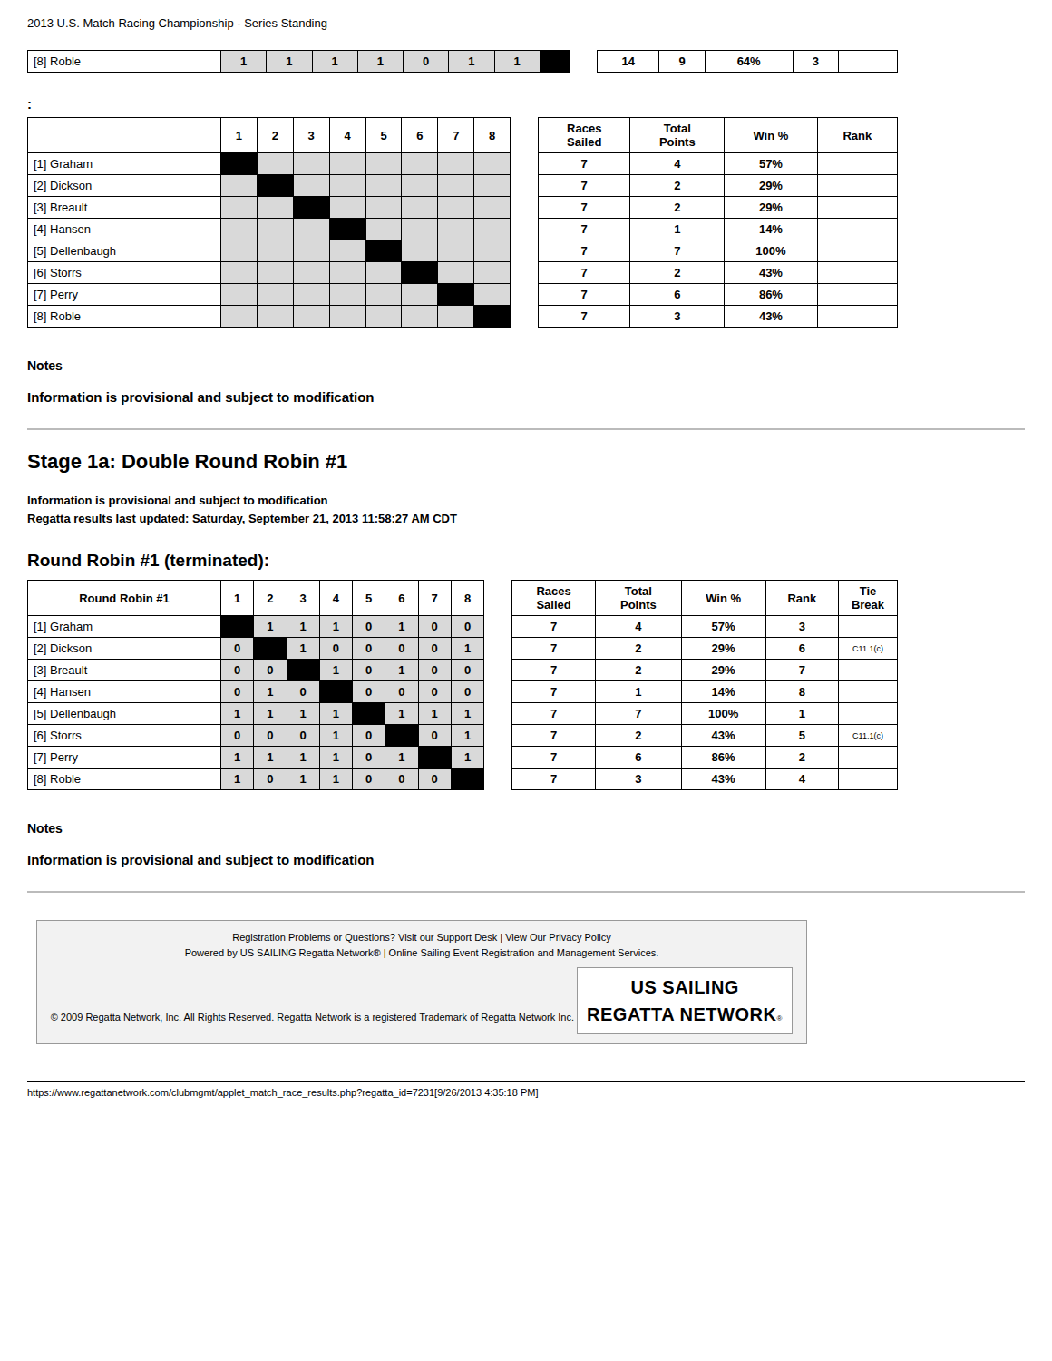2013 U.S. Match Racing Championship - Series Standing
| [8] Roble | 1 | 1 | 1 | 1 | 0 | 1 | 1 | | | 14 | 9 | 64% | 3 | |
:
| | 1 | 2 | 3 | 4 | 5 | 6 | 7 | 8 | | Races Sailed | Total Points | Win % | Rank |
| [1] Graham | | | | | | | | | | 7 | 4 | 57% | |
| [2] Dickson | | | | | | | | | | 7 | 2 | 29% | |
| [3] Breault | | | | | | | | | | 7 | 2 | 29% | |
| [4] Hansen | | | | | | | | | | 7 | 1 | 14% | |
| [5] Dellenbaugh | | | | | | | | | | 7 | 7 | 100% | |
| [6] Storrs | | | | | | | | | | 7 | 2 | 43% | |
| [7] Perry | | | | | | | | | | 7 | 6 | 86% | |
| [8] Roble | | | | | | | | | | 7 | 3 | 43% | |
Notes
Information is provisional and subject to modification
Stage 1a: Double Round Robin #1
Information is provisional and subject to modification
Regatta results last updated: Saturday, September 21, 2013 11:58:27 AM CDT
Round Robin #1 (terminated):
| Round Robin #1 | 1 | 2 | 3 | 4 | 5 | 6 | 7 | 8 | | Races Sailed | Total Points | Win % | Rank | Tie Break |
| [1] Graham | | 1 | 1 | 1 | 0 | 1 | 0 | 0 | | 7 | 4 | 57% | 3 | |
| [2] Dickson | 0 | | 1 | 0 | 0 | 0 | 0 | 1 | | 7 | 2 | 29% | 6 | C11.1(c) |
| [3] Breault | 0 | 0 | | 1 | 0 | 1 | 0 | 0 | | 7 | 2 | 29% | 7 | |
| [4] Hansen | 0 | 1 | 0 | | 0 | 0 | 0 | 0 | | 7 | 1 | 14% | 8 | |
| [5] Dellenbaugh | 1 | 1 | 1 | 1 | | 1 | 1 | 1 | | 7 | 7 | 100% | 1 | |
| [6] Storrs | 0 | 0 | 0 | 1 | 0 | | 0 | 1 | | 7 | 2 | 43% | 5 | C11.1(c) |
| [7] Perry | 1 | 1 | 1 | 1 | 0 | 1 | | 1 | | 7 | 6 | 86% | 2 | |
| [8] Roble | 1 | 0 | 1 | 1 | 0 | 0 | 0 | | | 7 | 3 | 43% | 4 | |
Notes
Information is provisional and subject to modification
Registration Problems or Questions? Visit our Support Desk | View Our Privacy Policy
Powered by US SAILING Regatta Network® | Online Sailing Event Registration and Management Services.
© 2009 Regatta Network, Inc. All Rights Reserved. Regatta Network is a registered Trademark of Regatta Network Inc.
US SAILING
REGATTA NETWORK®
https://www.regattanetwork.com/clubmgmt/applet_match_race_results.php?regatta_id=7231[9/26/2013 4:35:18 PM]